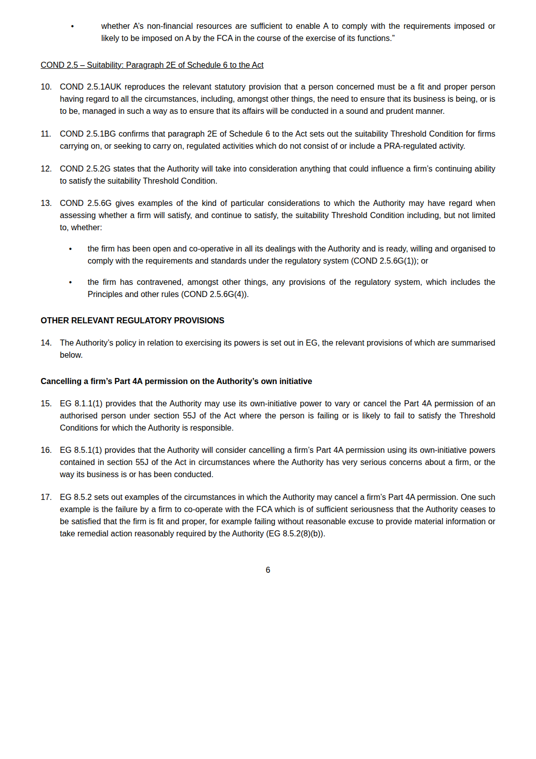• whether A’s non-financial resources are sufficient to enable A to comply with the requirements imposed or likely to be imposed on A by the FCA in the course of the exercise of its functions.”
COND 2.5 – Suitability: Paragraph 2E of Schedule 6 to the Act
COND 2.5.1AUK reproduces the relevant statutory provision that a person concerned must be a fit and proper person having regard to all the circumstances, including, amongst other things, the need to ensure that its business is being, or is to be, managed in such a way as to ensure that its affairs will be conducted in a sound and prudent manner.
COND 2.5.1BG confirms that paragraph 2E of Schedule 6 to the Act sets out the suitability Threshold Condition for firms carrying on, or seeking to carry on, regulated activities which do not consist of or include a PRA-regulated activity.
COND 2.5.2G states that the Authority will take into consideration anything that could influence a firm’s continuing ability to satisfy the suitability Threshold Condition.
COND 2.5.6G gives examples of the kind of particular considerations to which the Authority may have regard when assessing whether a firm will satisfy, and continue to satisfy, the suitability Threshold Condition including, but not limited to, whether:
• the firm has been open and co-operative in all its dealings with the Authority and is ready, willing and organised to comply with the requirements and standards under the regulatory system (COND 2.5.6G(1)); or
• the firm has contravened, amongst other things, any provisions of the regulatory system, which includes the Principles and other rules (COND 2.5.6G(4)).
OTHER RELEVANT REGULATORY PROVISIONS
The Authority’s policy in relation to exercising its powers is set out in EG, the relevant provisions of which are summarised below.
Cancelling a firm’s Part 4A permission on the Authority’s own initiative
EG 8.1.1(1) provides that the Authority may use its own-initiative power to vary or cancel the Part 4A permission of an authorised person under section 55J of the Act where the person is failing or is likely to fail to satisfy the Threshold Conditions for which the Authority is responsible.
EG 8.5.1(1) provides that the Authority will consider cancelling a firm’s Part 4A permission using its own-initiative powers contained in section 55J of the Act in circumstances where the Authority has very serious concerns about a firm, or the way its business is or has been conducted.
EG 8.5.2 sets out examples of the circumstances in which the Authority may cancel a firm’s Part 4A permission. One such example is the failure by a firm to co-operate with the FCA which is of sufficient seriousness that the Authority ceases to be satisfied that the firm is fit and proper, for example failing without reasonable excuse to provide material information or take remedial action reasonably required by the Authority (EG 8.5.2(8)(b)).
6